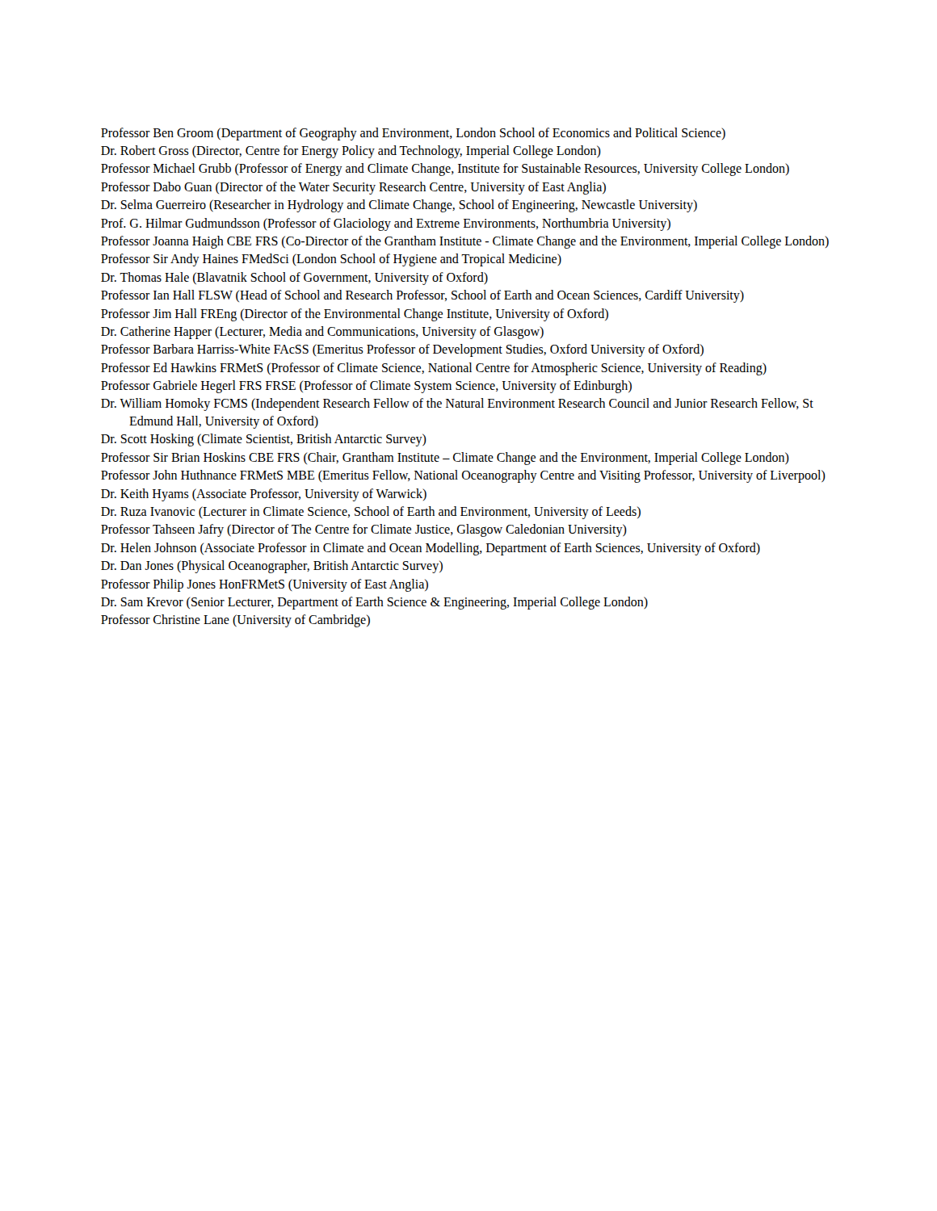Professor Ben Groom (Department of Geography and Environment, London School of Economics and Political Science)
Dr. Robert Gross (Director, Centre for Energy Policy and Technology, Imperial College London)
Professor Michael Grubb (Professor of Energy and Climate Change, Institute for Sustainable Resources, University College London)
Professor Dabo Guan (Director of the Water Security Research Centre, University of East Anglia)
Dr. Selma Guerreiro (Researcher in Hydrology and Climate Change, School of Engineering, Newcastle University)
Prof. G. Hilmar Gudmundsson (Professor of Glaciology and Extreme Environments, Northumbria University)
Professor Joanna Haigh CBE FRS (Co-Director of the Grantham Institute - Climate Change and the Environment, Imperial College London)
Professor Sir Andy Haines FMedSci (London School of Hygiene and Tropical Medicine)
Dr. Thomas Hale (Blavatnik School of Government, University of Oxford)
Professor Ian Hall FLSW (Head of School and Research Professor, School of Earth and Ocean Sciences, Cardiff University)
Professor Jim Hall FREng (Director of the Environmental Change Institute, University of Oxford)
Dr. Catherine Happer (Lecturer, Media and Communications, University of Glasgow)
Professor Barbara Harriss-White FAcSS (Emeritus Professor of Development Studies, Oxford University of Oxford)
Professor Ed Hawkins FRMetS (Professor of Climate Science, National Centre for Atmospheric Science, University of Reading)
Professor Gabriele Hegerl FRS FRSE (Professor of Climate System Science, University of Edinburgh)
Dr. William Homoky FCMS (Independent Research Fellow of the Natural Environment Research Council and Junior Research Fellow, St Edmund Hall, University of Oxford)
Dr. Scott Hosking (Climate Scientist, British Antarctic Survey)
Professor Sir Brian Hoskins CBE FRS (Chair, Grantham Institute – Climate Change and the Environment, Imperial College London)
Professor John Huthnance FRMetS MBE (Emeritus Fellow, National Oceanography Centre and Visiting Professor, University of Liverpool)
Dr. Keith Hyams (Associate Professor, University of Warwick)
Dr. Ruza Ivanovic (Lecturer in Climate Science, School of Earth and Environment, University of Leeds)
Professor Tahseen Jafry (Director of The Centre for Climate Justice, Glasgow Caledonian University)
Dr. Helen Johnson (Associate Professor in Climate and Ocean Modelling, Department of Earth Sciences, University of Oxford)
Dr. Dan Jones (Physical Oceanographer, British Antarctic Survey)
Professor Philip Jones HonFRMetS (University of East Anglia)
Dr. Sam Krevor (Senior Lecturer, Department of Earth Science & Engineering, Imperial College London)
Professor Christine Lane (University of Cambridge)